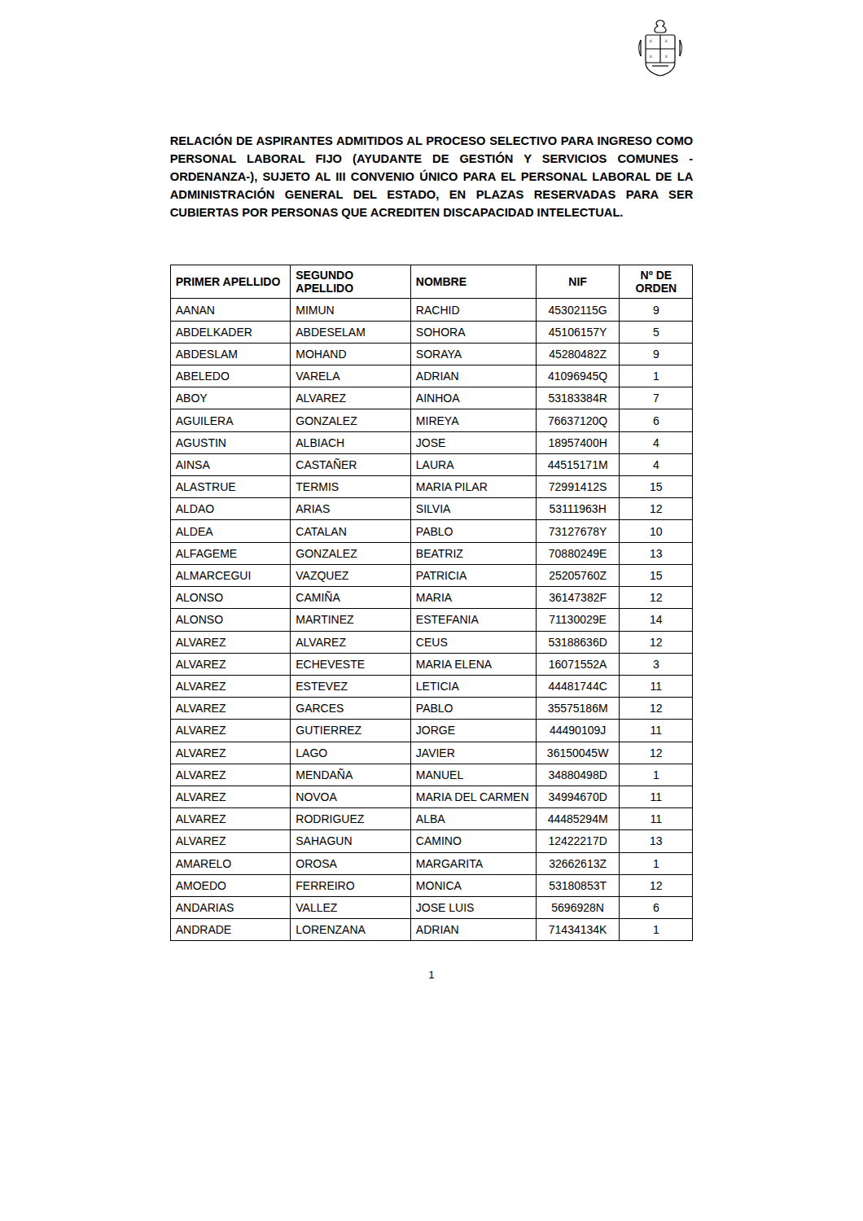⚔ ⚔ ⚔ ⚔
RELACIÓN DE ASPIRANTES ADMITIDOS AL PROCESO SELECTIVO PARA INGRESO COMO PERSONAL LABORAL FIJO (AYUDANTE DE GESTIÓN Y SERVICIOS COMUNES -ORDENANZA-), SUJETO AL III CONVENIO ÚNICO PARA EL PERSONAL LABORAL DE LA ADMINISTRACIÓN GENERAL DEL ESTADO, EN PLAZAS RESERVADAS PARA SER CUBIERTAS POR PERSONAS QUE ACREDITEN DISCAPACIDAD INTELECTUAL.
| PRIMER APELLIDO | SEGUNDO APELLIDO | NOMBRE | NIF | Nº DE ORDEN |
| --- | --- | --- | --- | --- |
| AANAN | MIMUN | RACHID | 45302115G | 9 |
| ABDELKADER | ABDESELAM | SOHORA | 45106157Y | 5 |
| ABDESLAM | MOHAND | SORAYA | 45280482Z | 9 |
| ABELEDO | VARELA | ADRIAN | 41096945Q | 1 |
| ABOY | ALVAREZ | AINHOA | 53183384R | 7 |
| AGUILERA | GONZALEZ | MIREYA | 76637120Q | 6 |
| AGUSTIN | ALBIACH | JOSE | 18957400H | 4 |
| AINSA | CASTAÑER | LAURA | 44515171M | 4 |
| ALASTRUE | TERMIS | MARIA PILAR | 72991412S | 15 |
| ALDAO | ARIAS | SILVIA | 53111963H | 12 |
| ALDEA | CATALAN | PABLO | 73127678Y | 10 |
| ALFAGEME | GONZALEZ | BEATRIZ | 70880249E | 13 |
| ALMARCEGUI | VAZQUEZ | PATRICIA | 25205760Z | 15 |
| ALONSO | CAMIÑA | MARIA | 36147382F | 12 |
| ALONSO | MARTINEZ | ESTEFANIA | 71130029E | 14 |
| ALVAREZ | ALVAREZ | CEUS | 53188636D | 12 |
| ALVAREZ | ECHEVESTE | MARIA ELENA | 16071552A | 3 |
| ALVAREZ | ESTEVEZ | LETICIA | 44481744C | 11 |
| ALVAREZ | GARCES | PABLO | 35575186M | 12 |
| ALVAREZ | GUTIERREZ | JORGE | 44490109J | 11 |
| ALVAREZ | LAGO | JAVIER | 36150045W | 12 |
| ALVAREZ | MENDAÑA | MANUEL | 34880498D | 1 |
| ALVAREZ | NOVOA | MARIA DEL CARMEN | 34994670D | 11 |
| ALVAREZ | RODRIGUEZ | ALBA | 44485294M | 11 |
| ALVAREZ | SAHAGUN | CAMINO | 12422217D | 13 |
| AMARELO | OROSA | MARGARITA | 32662613Z | 1 |
| AMOEDO | FERREIRO | MONICA | 53180853T | 12 |
| ANDARIAS | VALLEZ | JOSE LUIS | 5696928N | 6 |
| ANDRADE | LORENZANA | ADRIAN | 71434134K | 1 |
1